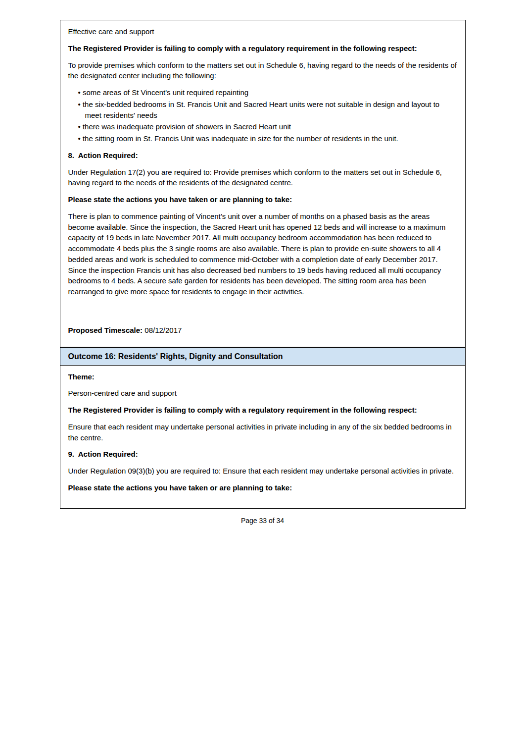Effective care and support
The Registered Provider is failing to comply with a regulatory requirement in the following respect:
To provide premises which conform to the matters set out in Schedule 6, having regard to the needs of the residents of the designated center including the following:
• some areas of St Vincent's unit required repainting
• the six-bedded bedrooms in St. Francis Unit and Sacred Heart units were not suitable in design and layout to meet residents' needs
• there was inadequate provision of showers in Sacred Heart unit
• the sitting room in St. Francis Unit was inadequate in size for the number of residents in the unit.
8. Action Required:
Under Regulation 17(2) you are required to: Provide premises which conform to the matters set out in Schedule 6, having regard to the needs of the residents of the designated centre.
Please state the actions you have taken or are planning to take:
There is plan to commence painting of Vincent’s unit over a number of months on a phased basis as the areas become available. Since the inspection, the Sacred Heart unit has opened 12 beds and will increase to a maximum capacity of 19 beds in late November 2017. All multi occupancy bedroom accommodation has been reduced to accommodate 4 beds plus the 3 single rooms are also available. There is plan to provide en-suite showers to all 4 bedded areas and work is scheduled to commence mid-October with a completion date of early December 2017. Since the inspection Francis unit has also decreased bed numbers to 19 beds having reduced all multi occupancy bedrooms to 4 beds. A secure safe garden for residents has been developed. The sitting room area has been rearranged to give more space for residents to engage in their activities.
Proposed Timescale: 08/12/2017
Outcome 16: Residents' Rights, Dignity and Consultation
Theme:
Person-centred care and support
The Registered Provider is failing to comply with a regulatory requirement in the following respect:
Ensure that each resident may undertake personal activities in private including in any of the six bedded bedrooms in the centre.
9. Action Required:
Under Regulation 09(3)(b) you are required to: Ensure that each resident may undertake personal activities in private.
Please state the actions you have taken or are planning to take:
Page 33 of 34